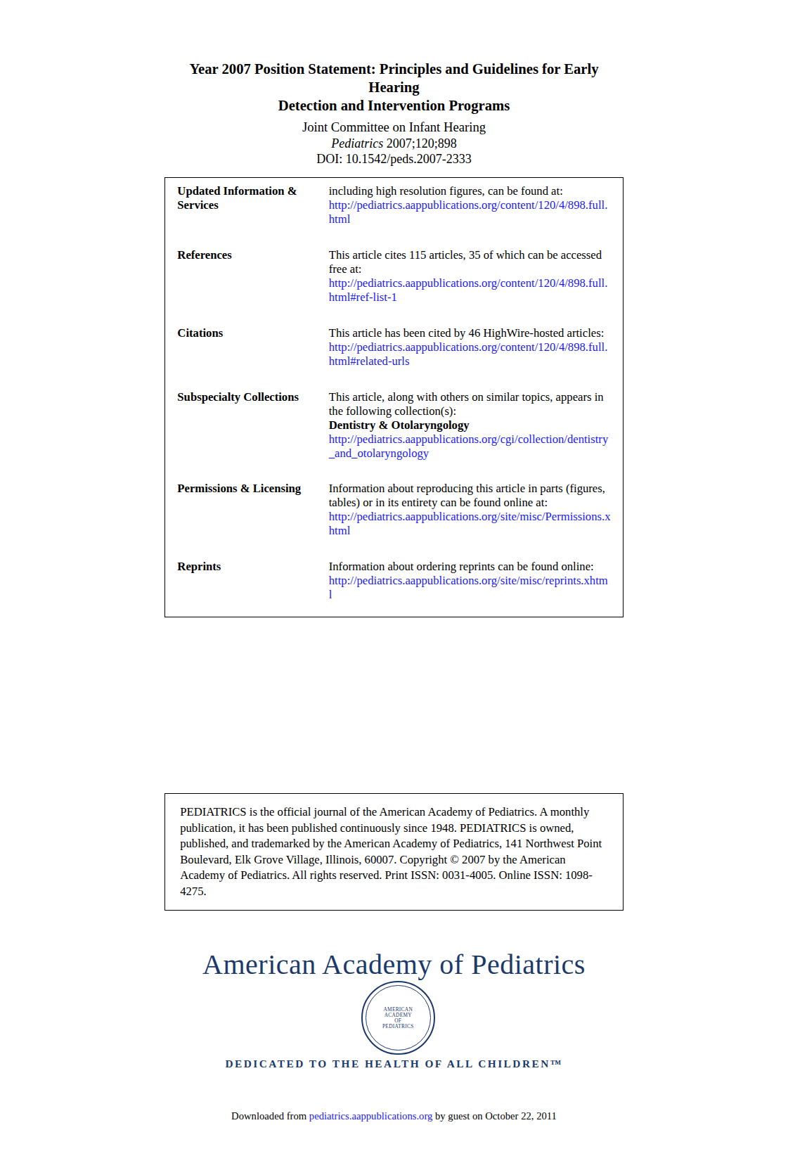Year 2007 Position Statement: Principles and Guidelines for Early Hearing
Detection and Intervention Programs
Joint Committee on Infant Hearing
Pediatrics 2007;120;898
DOI: 10.1542/peds.2007-2333
| Updated Information & Services | including high resolution figures, can be found at: http://pediatrics.aappublications.org/content/120/4/898.full.html |
| References | This article cites 115 articles, 35 of which can be accessed free at: http://pediatrics.aappublications.org/content/120/4/898.full.html#ref-list-1 |
| Citations | This article has been cited by 46 HighWire-hosted articles: http://pediatrics.aappublications.org/content/120/4/898.full.html#related-urls |
| Subspecialty Collections | This article, along with others on similar topics, appears in the following collection(s): Dentistry & Otolaryngology http://pediatrics.aappublications.org/cgi/collection/dentistry_and_otolaryngology |
| Permissions & Licensing | Information about reproducing this article in parts (figures, tables) or in its entirety can be found online at: http://pediatrics.aappublications.org/site/misc/Permissions.xhtml |
| Reprints | Information about ordering reprints can be found online: http://pediatrics.aappublications.org/site/misc/reprints.xhtml |
PEDIATRICS is the official journal of the American Academy of Pediatrics. A monthly publication, it has been published continuously since 1948. PEDIATRICS is owned, published, and trademarked by the American Academy of Pediatrics, 141 Northwest Point Boulevard, Elk Grove Village, Illinois, 60007. Copyright © 2007 by the American Academy of Pediatrics. All rights reserved. Print ISSN: 0031-4005. Online ISSN: 1098-4275.
American Academy of Pediatrics AMERICAN
ACADEMY
OF
PEDIATRICS
DEDICATED TO THE HEALTH OF ALL CHILDREN™
Downloaded from pediatrics.aappublications.org by guest on October 22, 2011